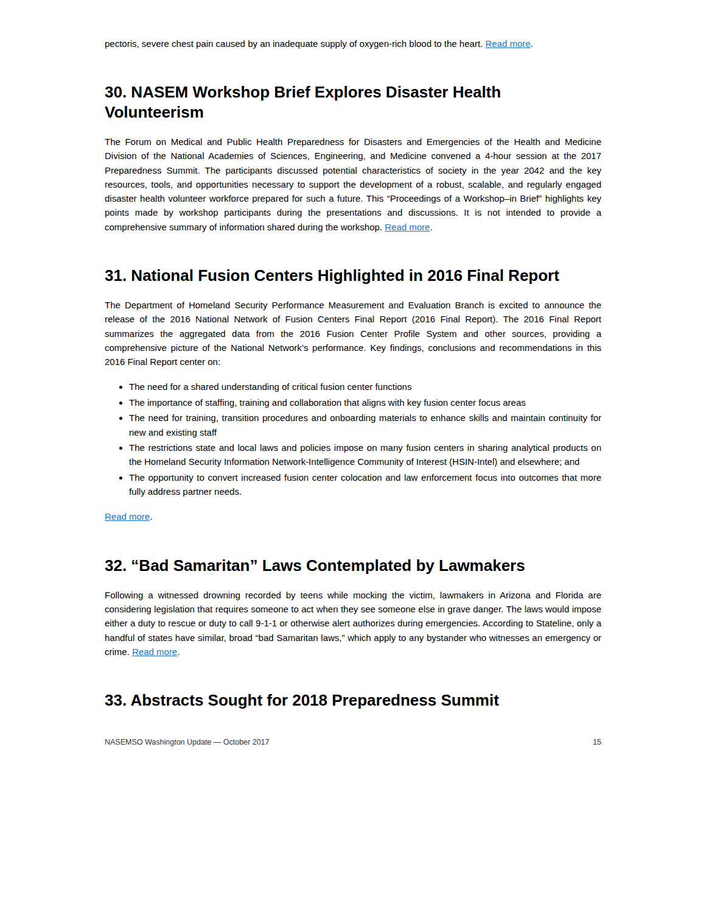pectoris, severe chest pain caused by an inadequate supply of oxygen-rich blood to the heart. Read more.
30. NASEM Workshop Brief Explores Disaster Health Volunteerism
The Forum on Medical and Public Health Preparedness for Disasters and Emergencies of the Health and Medicine Division of the National Academies of Sciences, Engineering, and Medicine convened a 4-hour session at the 2017 Preparedness Summit. The participants discussed potential characteristics of society in the year 2042 and the key resources, tools, and opportunities necessary to support the development of a robust, scalable, and regularly engaged disaster health volunteer workforce prepared for such a future. This “Proceedings of a Workshop–in Brief” highlights key points made by workshop participants during the presentations and discussions. It is not intended to provide a comprehensive summary of information shared during the workshop. Read more.
31. National Fusion Centers Highlighted in 2016 Final Report
The Department of Homeland Security Performance Measurement and Evaluation Branch is excited to announce the release of the 2016 National Network of Fusion Centers Final Report (2016 Final Report). The 2016 Final Report summarizes the aggregated data from the 2016 Fusion Center Profile System and other sources, providing a comprehensive picture of the National Network’s performance. Key findings, conclusions and recommendations in this 2016 Final Report center on:
The need for a shared understanding of critical fusion center functions
The importance of staffing, training and collaboration that aligns with key fusion center focus areas
The need for training, transition procedures and onboarding materials to enhance skills and maintain continuity for new and existing staff
The restrictions state and local laws and policies impose on many fusion centers in sharing analytical products on the Homeland Security Information Network-Intelligence Community of Interest (HSIN-Intel) and elsewhere; and
The opportunity to convert increased fusion center colocation and law enforcement focus into outcomes that more fully address partner needs.
Read more.
32. “Bad Samaritan” Laws Contemplated by Lawmakers
Following a witnessed drowning recorded by teens while mocking the victim, lawmakers in Arizona and Florida are considering legislation that requires someone to act when they see someone else in grave danger. The laws would impose either a duty to rescue or duty to call 9-1-1 or otherwise alert authorizes during emergencies. According to Stateline, only a handful of states have similar, broad “bad Samaritan laws,” which apply to any bystander who witnesses an emergency or crime. Read more.
33. Abstracts Sought for 2018 Preparedness Summit
NASEMSO Washington Update — October 2017 15